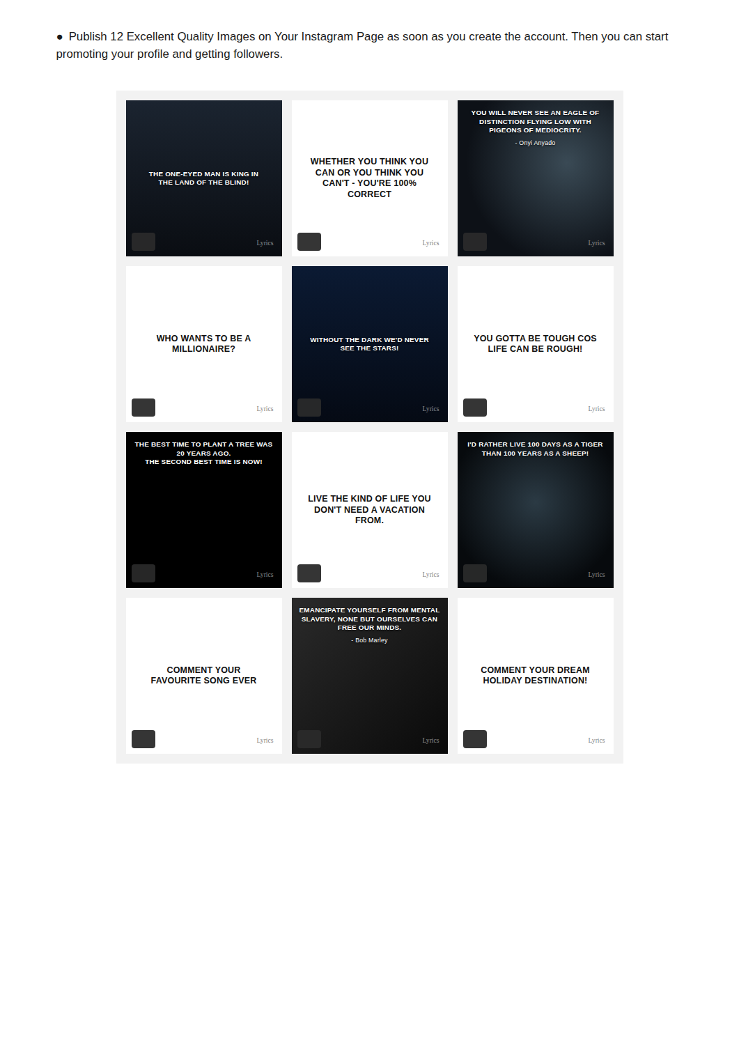Publish 12 Excellent Quality Images on Your Instagram Page as soon as you create the account. Then you can start promoting your profile and getting followers.
The one-eyed man is king in the land of the blind! Lyrics
Whether you think you can or you think you can't - you're 100% correct Lyrics
You will never see an eagle of distinction flying low with pigeons of mediocrity. - Onyi Anyado Lyrics
Who wants to be a millionaire? Lyrics
Without the dark we'd never see the stars! Lyrics
You gotta be tough cos life can be rough! Lyrics
The best time to plant a tree was 20 years ago.
The second best time is now! Lyrics
Live the kind of life you don't need a vacation from. Lyrics
I'd rather live 100 days as a tiger than 100 years as a sheep! Lyrics
Comment your favourite song ever Lyrics
Emancipate yourself from mental slavery, none but ourselves can free our minds. - Bob Marley Lyrics
Comment your dream holiday destination! Lyrics